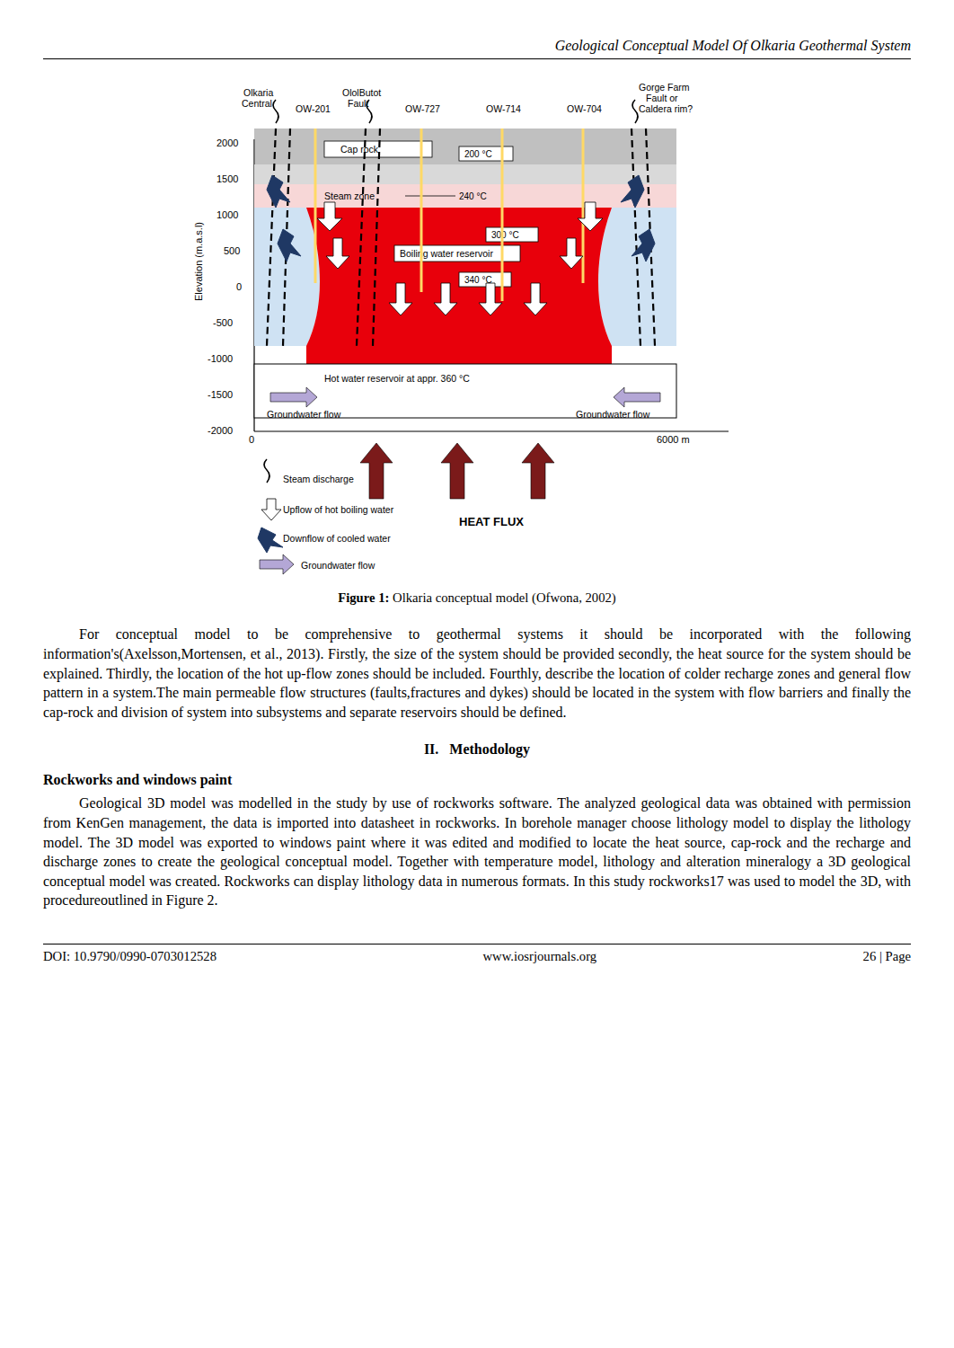Geological Conceptual Model Of Olkaria Geothermal System
Elevation (m.a.s.l) 2000 1500 1000 500 0 -500 -1000 -1500 -2000 Olkaria Central OlolButot Fault OW-201 OW-727 OW-714 OW-704 Gorge Farm Fault or Caldera rim? Cap rock 200 °C Steam zone 240 °C Boiling water reservoir 300 °C 340 °C Hot water reservoir at appr. 360 °C Groundwater flow Groundwater flow 0 6000 m HEAT FLUX Steam discharge Upflow of hot boiling water Downflow of cooled water Groundwater flow
Figure 1: Olkaria conceptual model (Ofwona, 2002)
For conceptual model to be comprehensive to geothermal systems it should be incorporated with the following information's(Axelsson,Mortensen, et al., 2013). Firstly, the size of the system should be provided secondly, the heat source for the system should be explained. Thirdly, the location of the hot up-flow zones should be included. Fourthly, describe the location of colder recharge zones and general flow pattern in a system.The main permeable flow structures (faults,fractures and dykes) should be located in the system with flow barriers and finally the cap-rock and division of system into subsystems and separate reservoirs should be defined.
II. Methodology
Rockworks and windows paint
Geological 3D model was modelled in the study by use of rockworks software. The analyzed geological data was obtained with permission from KenGen management, the data is imported into datasheet in rockworks. In borehole manager choose lithology model to display the lithology model. The 3D model was exported to windows paint where it was edited and modified to locate the heat source, cap-rock and the recharge and discharge zones to create the geological conceptual model. Together with temperature model, lithology and alteration mineralogy a 3D geological conceptual model was created. Rockworks can display lithology data in numerous formats. In this study rockworks17 was used to model the 3D, with procedureoutlined in Figure 2.
DOI: 10.9790/0990-0703012528 www.iosrjournals.org 26 | Page